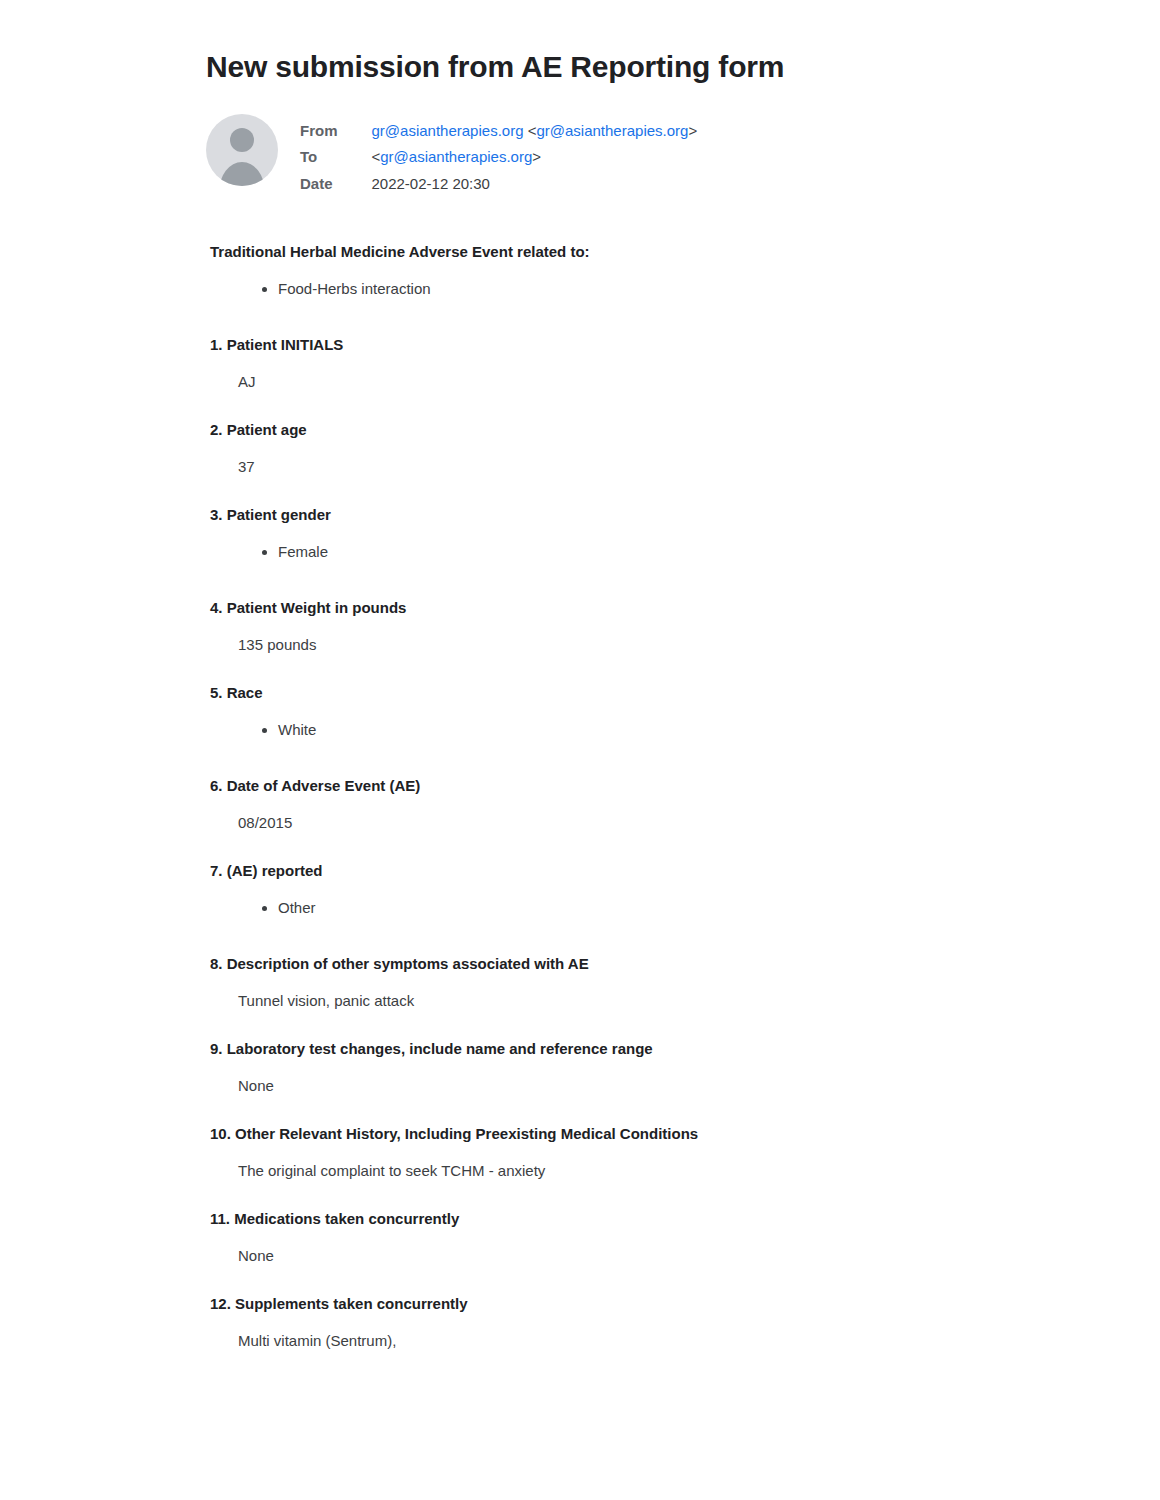New submission from AE Reporting form
| From | gr@asiantherapies.org < gr@asiantherapies.org > |
| To | < gr@asiantherapies.org > |
| Date | 2022-02-12 20:30 |
Traditional Herbal Medicine Adverse Event related to:
Food-Herbs interaction
1. Patient INITIALS
AJ
2. Patient age
37
3. Patient gender
Female
4. Patient Weight in pounds
135 pounds
5. Race
White
6. Date of Adverse Event (AE)
08/2015
7. (AE) reported
Other
8. Description of other symptoms associated with AE
Tunnel vision, panic attack
9. Laboratory test changes, include name and reference range
None
10. Other Relevant History, Including Preexisting Medical Conditions
The original complaint to seek TCHM - anxiety
11. Medications taken concurrently
None
12. Supplements taken concurrently
Multi vitamin (Sentrum),